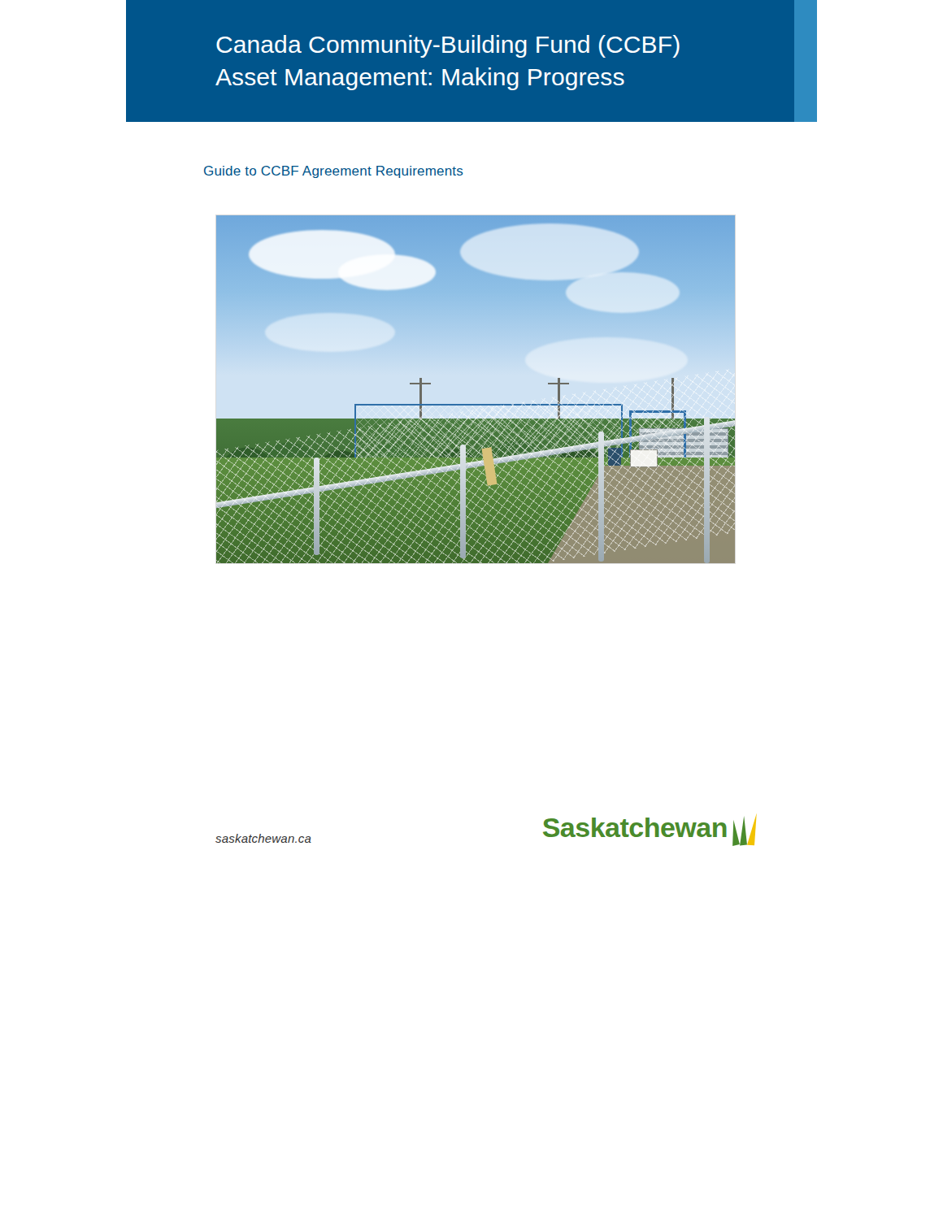Canada Community-Building Fund (CCBF) Asset Management: Making Progress
Guide to CCBF Agreement Requirements
saskatchewan.ca
Saskatchewan